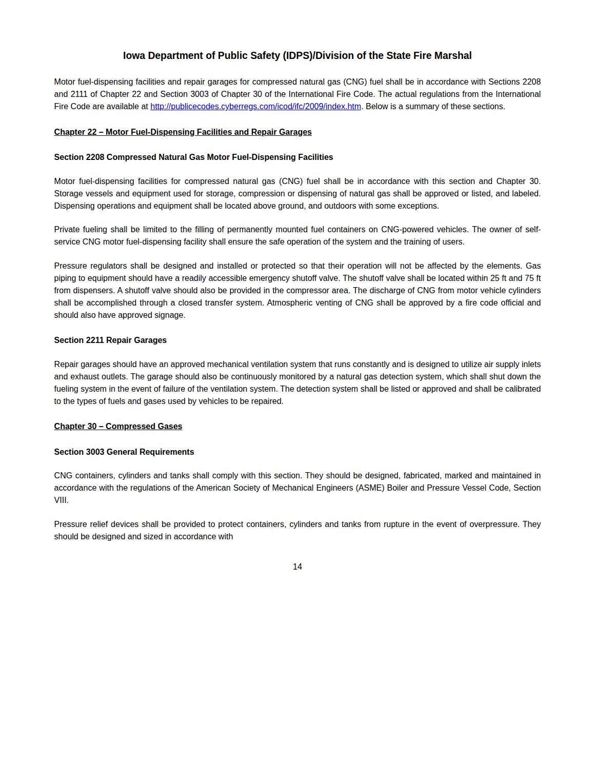Iowa Department of Public Safety (IDPS)/Division of the State Fire Marshal
Motor fuel-dispensing facilities and repair garages for compressed natural gas (CNG) fuel shall be in accordance with Sections 2208 and 2111 of Chapter 22 and Section 3003 of Chapter 30 of the International Fire Code. The actual regulations from the International Fire Code are available at http://publicecodes.cyberregs.com/icod/ifc/2009/index.htm. Below is a summary of these sections.
Chapter 22 – Motor Fuel-Dispensing Facilities and Repair Garages
Section 2208 Compressed Natural Gas Motor Fuel-Dispensing Facilities
Motor fuel-dispensing facilities for compressed natural gas (CNG) fuel shall be in accordance with this section and Chapter 30. Storage vessels and equipment used for storage, compression or dispensing of natural gas shall be approved or listed, and labeled. Dispensing operations and equipment shall be located above ground, and outdoors with some exceptions.
Private fueling shall be limited to the filling of permanently mounted fuel containers on CNG-powered vehicles. The owner of self-service CNG motor fuel-dispensing facility shall ensure the safe operation of the system and the training of users.
Pressure regulators shall be designed and installed or protected so that their operation will not be affected by the elements. Gas piping to equipment should have a readily accessible emergency shutoff valve. The shutoff valve shall be located within 25 ft and 75 ft from dispensers. A shutoff valve should also be provided in the compressor area. The discharge of CNG from motor vehicle cylinders shall be accomplished through a closed transfer system. Atmospheric venting of CNG shall be approved by a fire code official and should also have approved signage.
Section 2211 Repair Garages
Repair garages should have an approved mechanical ventilation system that runs constantly and is designed to utilize air supply inlets and exhaust outlets. The garage should also be continuously monitored by a natural gas detection system, which shall shut down the fueling system in the event of failure of the ventilation system. The detection system shall be listed or approved and shall be calibrated to the types of fuels and gases used by vehicles to be repaired.
Chapter 30 – Compressed Gases
Section 3003 General Requirements
CNG containers, cylinders and tanks shall comply with this section. They should be designed, fabricated, marked and maintained in accordance with the regulations of the American Society of Mechanical Engineers (ASME) Boiler and Pressure Vessel Code, Section VIII.
Pressure relief devices shall be provided to protect containers, cylinders and tanks from rupture in the event of overpressure. They should be designed and sized in accordance with
14